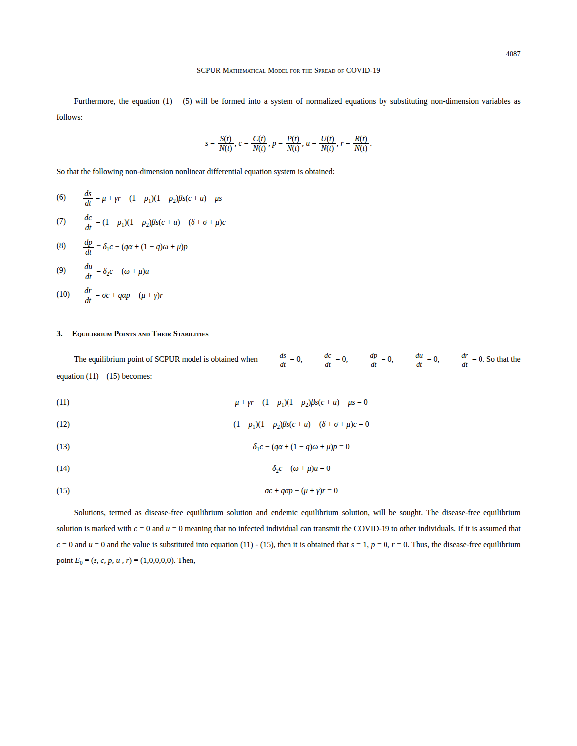4087
SCPUR Mathematical Model for the Spread of COVID-19
Furthermore, the equation (1) – (5) will be formed into a system of normalized equations by substituting non-dimension variables as follows:
s = S(t) N(t), c = C(t) N(t), p = P(t) N(t), u = U(t) N(t), r = R(t) N(t).
So that the following non-dimension nonlinear differential equation system is obtained:
| (6) | ds dt = μ + γr − (1 − ρ 1 )(1 − ρ 2 ) βs ( c + u ) − μs |
| (7) | dc dt = (1 − ρ 1 )(1 − ρ 2 ) βs ( c + u ) − ( δ + σ + μ ) c |
| (8) | dp dt = δ 1 c − ( qα + (1 − q ) ω + μ ) p |
| (9) | du dt = δ 2 c − ( ω + μ ) u |
| (10) | dr dt = σc + qαp − ( μ + γ ) r |
3. Equilibrium Points and Their Stabilities
The equilibrium point of SCPUR model is obtained when ds dt = 0, dc dt = 0, dp dt = 0, du dt = 0, dr dt = 0. So that the equation (11) – (15) becomes:
| (11) | μ + γr − (1 − ρ 1 )(1 − ρ 2 ) βs ( c + u ) − μs = 0 |
| (12) | (1 − ρ 1 )(1 − ρ 2 ) βs ( c + u ) − ( δ + σ + μ ) c = 0 |
| (13) | δ 1 c − ( qα + (1 − q ) ω + μ ) p = 0 |
| (14) | δ 2 c − ( ω + μ ) u = 0 |
| (15) | σc + qαp − ( μ + γ ) r = 0 |
Solutions, termed as disease-free equilibrium solution and endemic equilibrium solution, will be sought. The disease-free equilibrium solution is marked with c = 0 and u = 0 meaning that no infected individual can transmit the COVID-19 to other individuals. If it is assumed that c = 0 and u = 0 and the value is substituted into equation (11) - (15), then it is obtained that s = 1, p = 0, r = 0. Thus, the disease-free equilibrium point E0 = (s, c, p, u , r) = (1,0,0,0,0). Then,